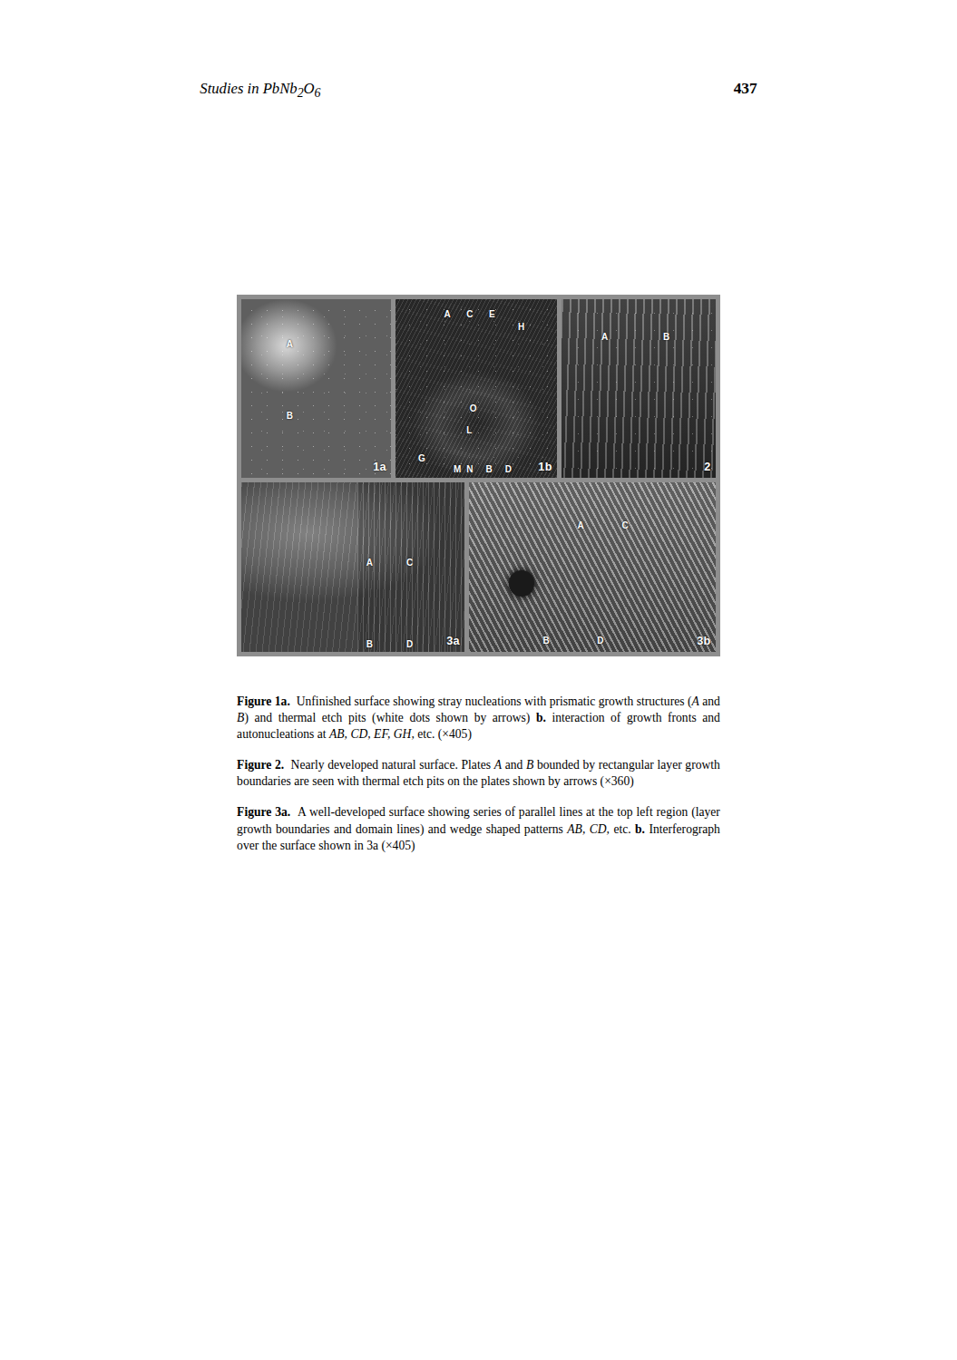Studies in PbNb2O6 437
A B 1a
A C E H O L G M N B D 1b
A B 2
A C B D 3a
A C B D 3b
Figure 1a. Unfinished surface showing stray nucleations with prismatic growth structures (A and B) and thermal etch pits (white dots shown by arrows) b. interaction of growth fronts and autonucleations at AB, CD, EF, GH, etc. (×405)
Figure 2. Nearly developed natural surface. Plates A and B bounded by rectangular layer growth boundaries are seen with thermal etch pits on the plates shown by arrows (×360)
Figure 3a. A well-developed surface showing series of parallel lines at the top left region (layer growth boundaries and domain lines) and wedge shaped patterns AB, CD, etc. b. Interferograph over the surface shown in 3a (×405)